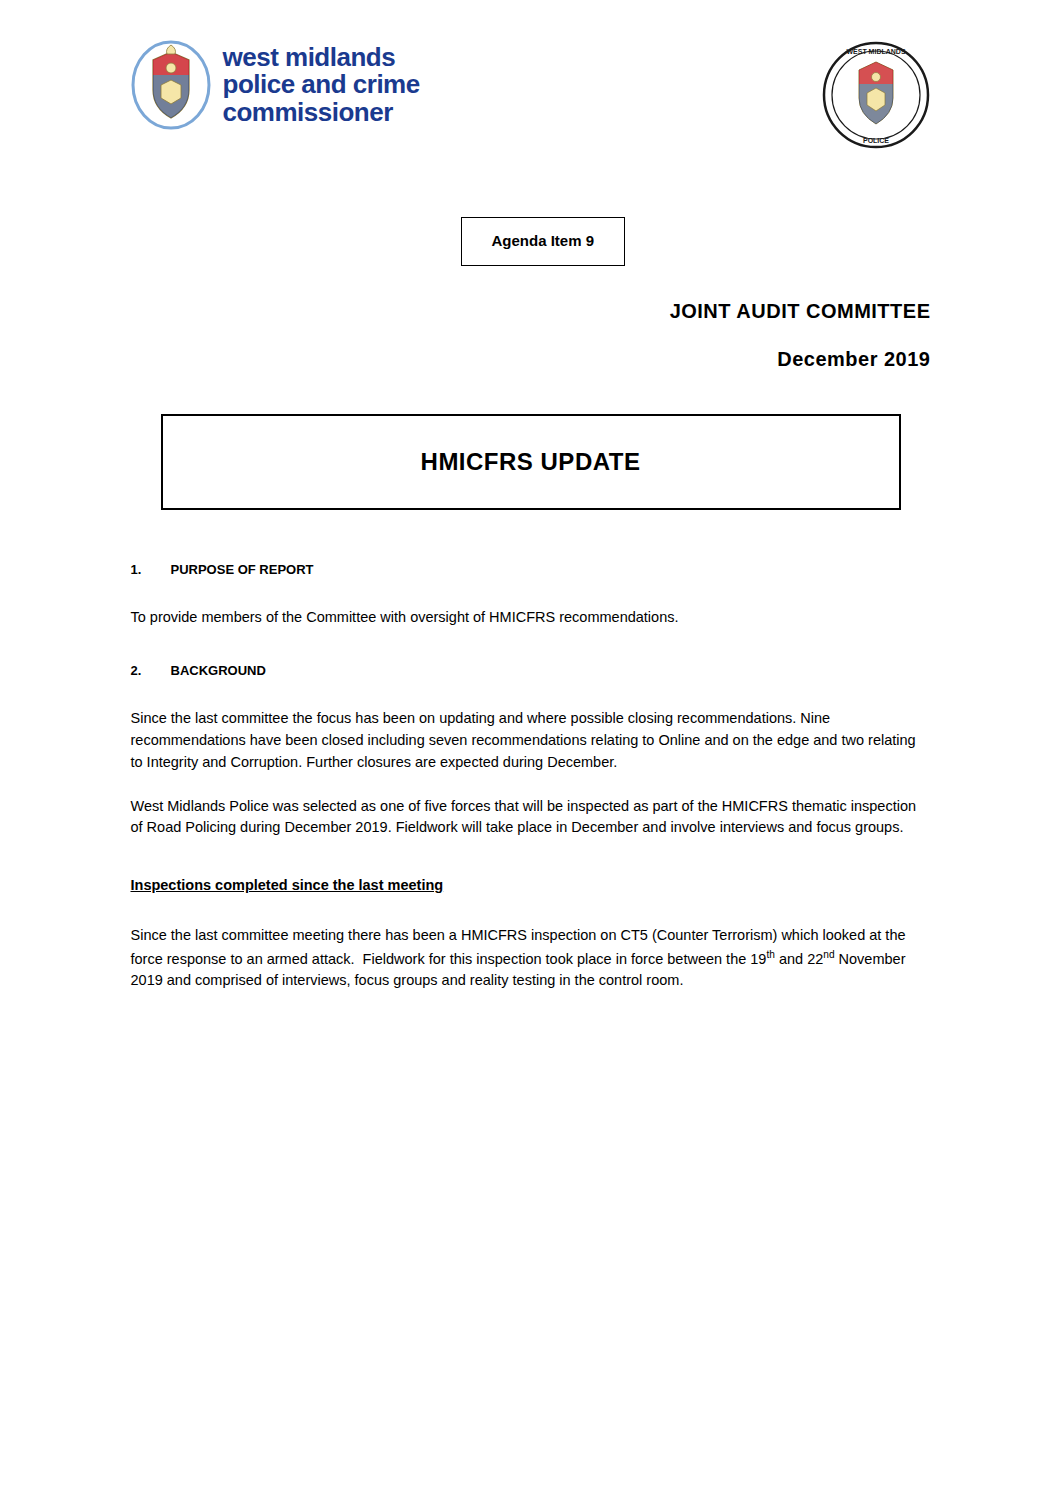west midlands
police and crime
commissioner
WEST MIDLANDS POLICE
Agenda Item 9
JOINT AUDIT COMMITTEE
December 2019
HMICFRS UPDATE
1. PURPOSE OF REPORT
To provide members of the Committee with oversight of HMICFRS recommendations.
2. BACKGROUND
Since the last committee the focus has been on updating and where possible closing recommendations. Nine recommendations have been closed including seven recommendations relating to Online and on the edge and two relating to Integrity and Corruption. Further closures are expected during December.
West Midlands Police was selected as one of five forces that will be inspected as part of the HMICFRS thematic inspection of Road Policing during December 2019. Fieldwork will take place in December and involve interviews and focus groups.
Inspections completed since the last meeting
Since the last committee meeting there has been a HMICFRS inspection on CT5 (Counter Terrorism) which looked at the force response to an armed attack. Fieldwork for this inspection took place in force between the 19th and 22nd November 2019 and comprised of interviews, focus groups and reality testing in the control room.